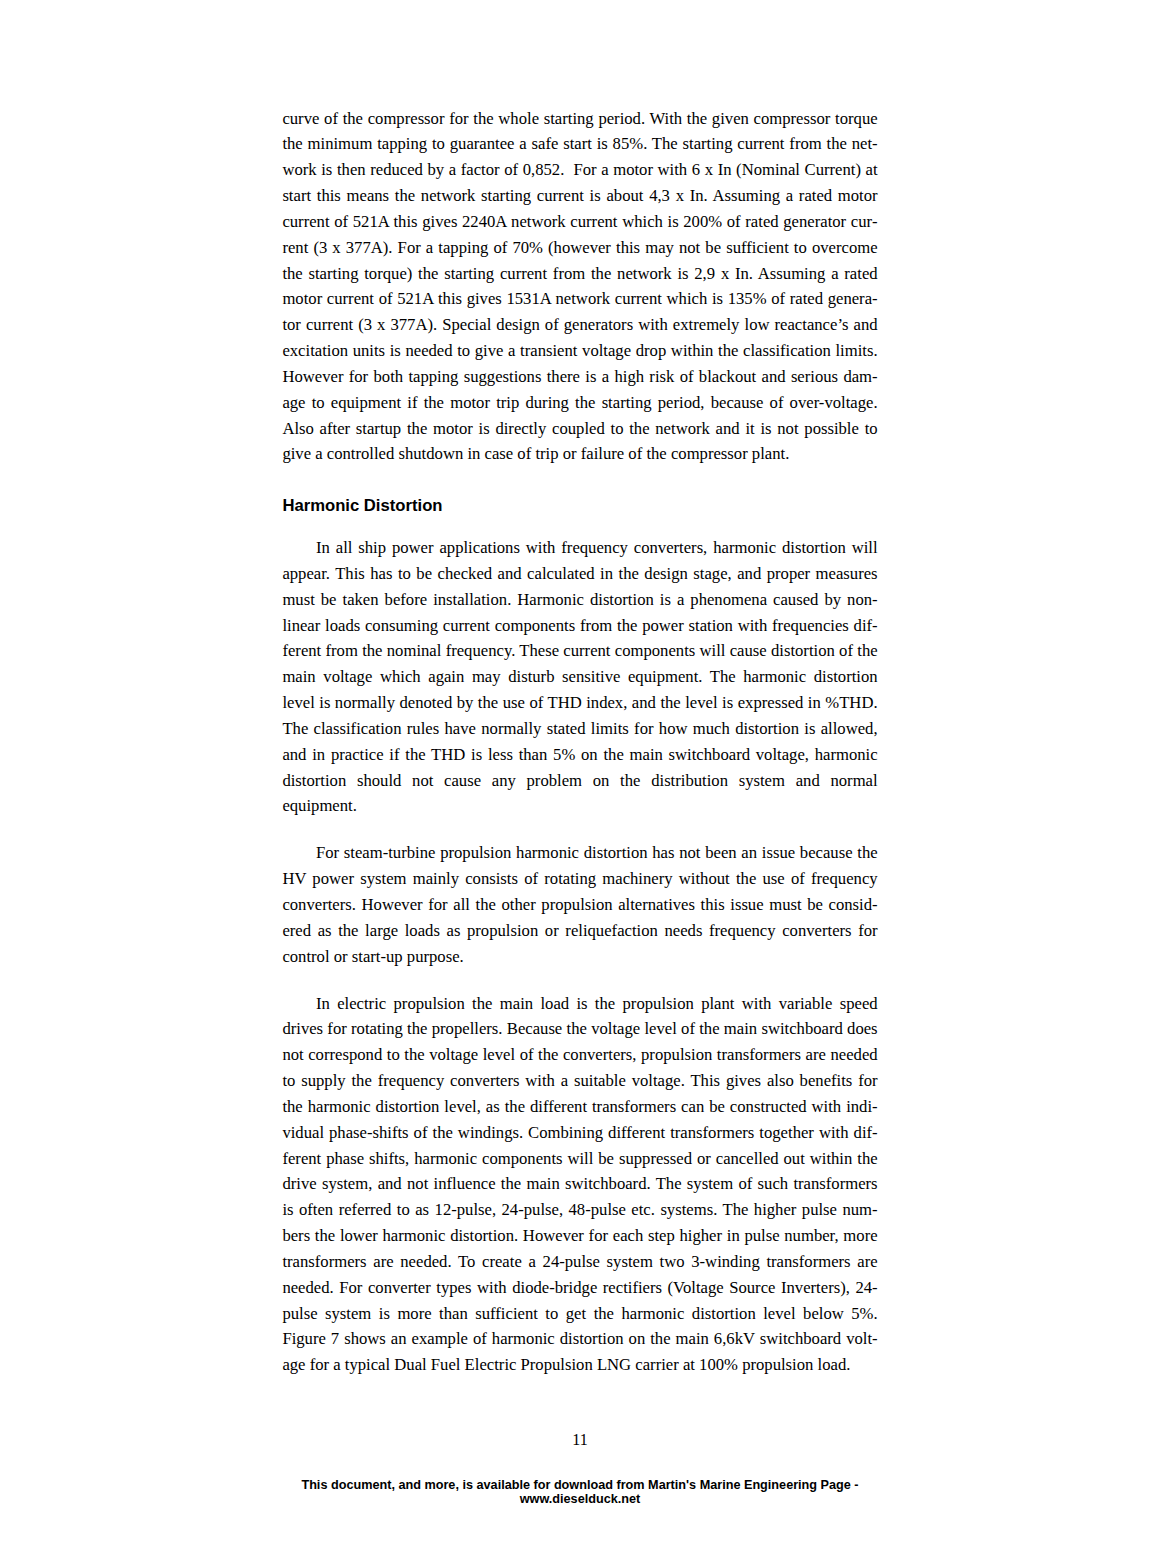curve of the compressor for the whole starting period. With the given compressor torque the minimum tapping to guarantee a safe start is 85%. The starting current from the network is then reduced by a factor of 0,852. For a motor with 6 x In (Nominal Current) at start this means the network starting current is about 4,3 x In. Assuming a rated motor current of 521A this gives 2240A network current which is 200% of rated generator current (3 x 377A). For a tapping of 70% (however this may not be sufficient to overcome the starting torque) the starting current from the network is 2,9 x In. Assuming a rated motor current of 521A this gives 1531A network current which is 135% of rated generator current (3 x 377A). Special design of generators with extremely low reactance’s and excitation units is needed to give a transient voltage drop within the classification limits. However for both tapping suggestions there is a high risk of blackout and serious damage to equipment if the motor trip during the starting period, because of over-voltage. Also after startup the motor is directly coupled to the network and it is not possible to give a controlled shutdown in case of trip or failure of the compressor plant.
Harmonic Distortion
In all ship power applications with frequency converters, harmonic distortion will appear. This has to be checked and calculated in the design stage, and proper measures must be taken before installation. Harmonic distortion is a phenomena caused by non-linear loads consuming current components from the power station with frequencies different from the nominal frequency. These current components will cause distortion of the main voltage which again may disturb sensitive equipment. The harmonic distortion level is normally denoted by the use of THD index, and the level is expressed in %THD. The classification rules have normally stated limits for how much distortion is allowed, and in practice if the THD is less than 5% on the main switchboard voltage, harmonic distortion should not cause any problem on the distribution system and normal equipment.
For steam-turbine propulsion harmonic distortion has not been an issue because the HV power system mainly consists of rotating machinery without the use of frequency converters. However for all the other propulsion alternatives this issue must be considered as the large loads as propulsion or reliquefaction needs frequency converters for control or start-up purpose.
In electric propulsion the main load is the propulsion plant with variable speed drives for rotating the propellers. Because the voltage level of the main switchboard does not correspond to the voltage level of the converters, propulsion transformers are needed to supply the frequency converters with a suitable voltage. This gives also benefits for the harmonic distortion level, as the different transformers can be constructed with individual phase-shifts of the windings. Combining different transformers together with different phase shifts, harmonic components will be suppressed or cancelled out within the drive system, and not influence the main switchboard. The system of such transformers is often referred to as 12-pulse, 24-pulse, 48-pulse etc. systems. The higher pulse numbers the lower harmonic distortion. However for each step higher in pulse number, more transformers are needed. To create a 24-pulse system two 3-winding transformers are needed. For converter types with diode-bridge rectifiers (Voltage Source Inverters), 24-pulse system is more than sufficient to get the harmonic distortion level below 5%. Figure 7 shows an example of harmonic distortion on the main 6,6kV switchboard voltage for a typical Dual Fuel Electric Propulsion LNG carrier at 100% propulsion load.
11
This document, and more, is available for download from Martin's Marine Engineering Page - www.dieselduck.net